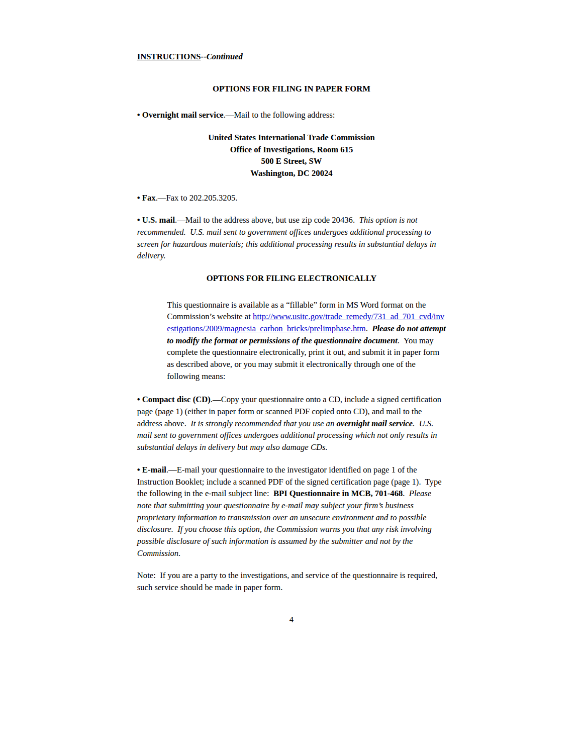INSTRUCTIONS--Continued
OPTIONS FOR FILING IN PAPER FORM
• Overnight mail service.—Mail to the following address:
United States International Trade Commission
Office of Investigations, Room 615
500 E Street, SW
Washington, DC 20024
• Fax.—Fax to 202.205.3205.
• U.S. mail.—Mail to the address above, but use zip code 20436. This option is not recommended. U.S. mail sent to government offices undergoes additional processing to screen for hazardous materials; this additional processing results in substantial delays in delivery.
OPTIONS FOR FILING ELECTRONICALLY
This questionnaire is available as a “fillable” form in MS Word format on the Commission’s website at http://www.usitc.gov/trade_remedy/731_ad_701_cvd/investigations/2009/magnesia_carbon_bricks/prelimphase.htm. Please do not attempt to modify the format or permissions of the questionnaire document. You may complete the questionnaire electronically, print it out, and submit it in paper form as described above, or you may submit it electronically through one of the following means:
• Compact disc (CD).—Copy your questionnaire onto a CD, include a signed certification page (page 1) (either in paper form or scanned PDF copied onto CD), and mail to the address above. It is strongly recommended that you use an overnight mail service. U.S. mail sent to government offices undergoes additional processing which not only results in substantial delays in delivery but may also damage CDs.
• E-mail.—E-mail your questionnaire to the investigator identified on page 1 of the Instruction Booklet; include a scanned PDF of the signed certification page (page 1). Type the following in the e-mail subject line: BPI Questionnaire in MCB, 701-468. Please note that submitting your questionnaire by e-mail may subject your firm’s business proprietary information to transmission over an unsecure environment and to possible disclosure. If you choose this option, the Commission warns you that any risk involving possible disclosure of such information is assumed by the submitter and not by the Commission.
Note: If you are a party to the investigations, and service of the questionnaire is required, such service should be made in paper form.
4